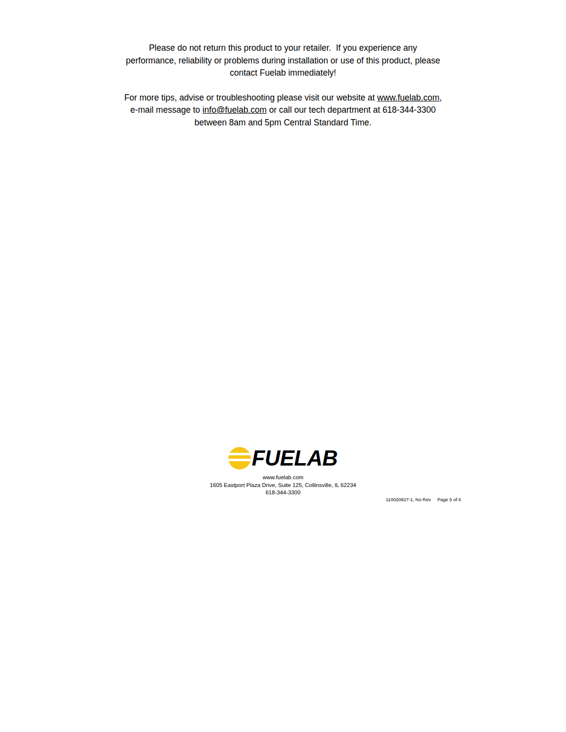Please do not return this product to your retailer. If you experience any performance, reliability or problems during installation or use of this product, please contact Fuelab immediately!
For more tips, advise or troubleshooting please visit our website at www.fuelab.com, e-mail message to info@fuelab.com or call our tech department at 618-344-3300 between 8am and 5pm Central Standard Time.
FUELAB
www.fuelab.com
1605 Eastport Plaza Drive, Suite 125, Collinsville, IL 62234
618-344-3300
110020827-1, No Rev Page 5 of 6